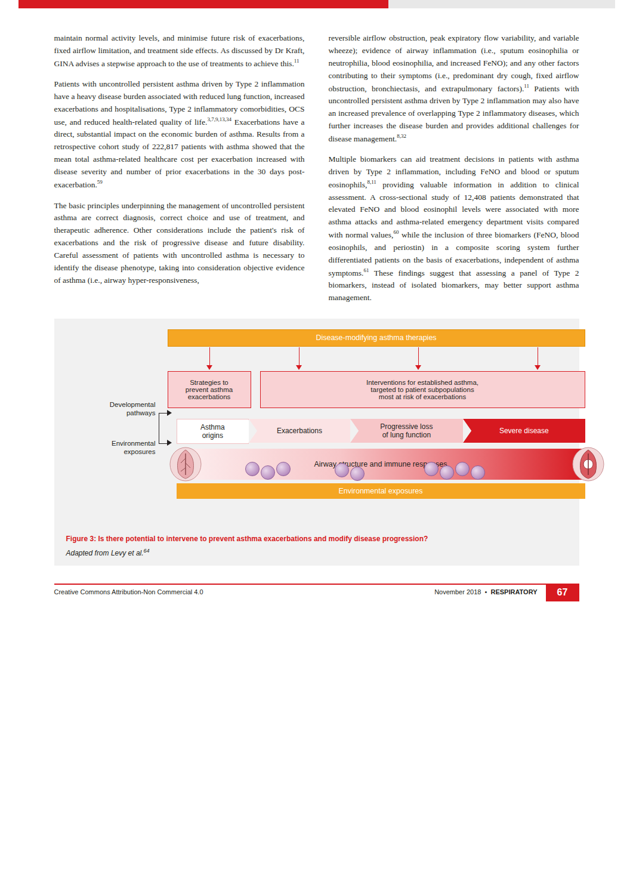maintain normal activity levels, and minimise future risk of exacerbations, fixed airflow limitation, and treatment side effects. As discussed by Dr Kraft, GINA advises a stepwise approach to the use of treatments to achieve this.11
Patients with uncontrolled persistent asthma driven by Type 2 inflammation have a heavy disease burden associated with reduced lung function, increased exacerbations and hospitalisations, Type 2 inflammatory comorbidities, OCS use, and reduced health-related quality of life.3,7,9,13,34 Exacerbations have a direct, substantial impact on the economic burden of asthma. Results from a retrospective cohort study of 222,817 patients with asthma showed that the mean total asthma-related healthcare cost per exacerbation increased with disease severity and number of prior exacerbations in the 30 days post-exacerbation.59
The basic principles underpinning the management of uncontrolled persistent asthma are correct diagnosis, correct choice and use of treatment, and therapeutic adherence. Other considerations include the patient's risk of exacerbations and the risk of progressive disease and future disability. Careful assessment of patients with uncontrolled asthma is necessary to identify the disease phenotype, taking into consideration objective evidence of asthma (i.e., airway hyper-responsiveness,
reversible airflow obstruction, peak expiratory flow variability, and variable wheeze); evidence of airway inflammation (i.e., sputum eosinophilia or neutrophilia, blood eosinophilia, and increased FeNO); and any other factors contributing to their symptoms (i.e., predominant dry cough, fixed airflow obstruction, bronchiectasis, and extrapulmonary factors).11 Patients with uncontrolled persistent asthma driven by Type 2 inflammation may also have an increased prevalence of overlapping Type 2 inflammatory diseases, which further increases the disease burden and provides additional challenges for disease management.8,32
Multiple biomarkers can aid treatment decisions in patients with asthma driven by Type 2 inflammation, including FeNO and blood or sputum eosinophils,8,11 providing valuable information in addition to clinical assessment. A cross-sectional study of 12,408 patients demonstrated that elevated FeNO and blood eosinophil levels were associated with more asthma attacks and asthma-related emergency department visits compared with normal values,60 while the inclusion of three biomarkers (FeNO, blood eosinophils, and periostin) in a composite scoring system further differentiated patients on the basis of exacerbations, independent of asthma symptoms.61 These findings suggest that assessing a panel of Type 2 biomarkers, instead of isolated biomarkers, may better support asthma management.
Disease-modifying asthma therapies
Strategies to
prevent asthma
exacerbations
Interventions for established asthma,
targeted to patient subpopulations
most at risk of exacerbations
Developmental
pathways
Environmental
exposures
Asthma
origins
Exacerbations
Progressive loss
of lung function
Severe disease
Airway structure and immune responses
Environmental exposures
Figure 3: Is there potential to intervene to prevent asthma exacerbations and modify disease progression?
Adapted from Levy et al.64
Creative Commons Attribution-Non Commercial 4.0
November 2018 • RESPIRATORY
67